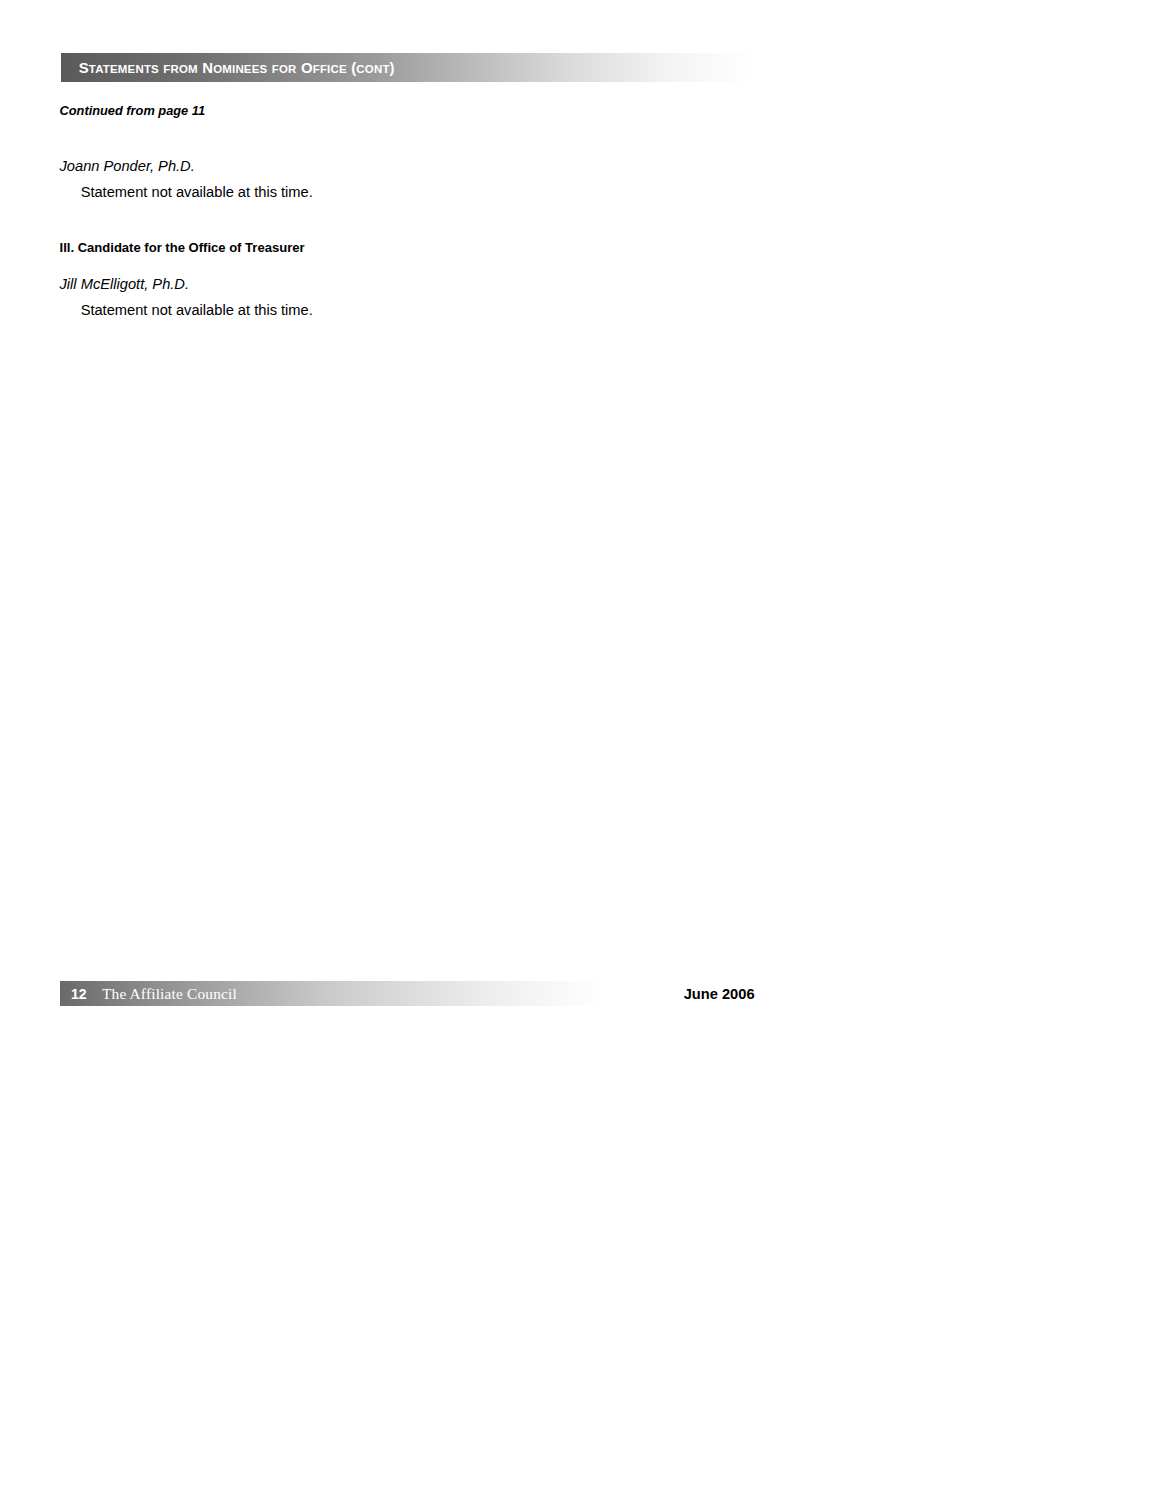STATEMENTS FROM NOMINEES FOR OFFICE (CONT)
Continued from page 11
Joann Ponder, Ph.D.
Statement not available at this time.
III. Candidate for the Office of Treasurer
Jill McElligott, Ph.D.
Statement not available at this time.
12 The Affiliate Council
June 2006